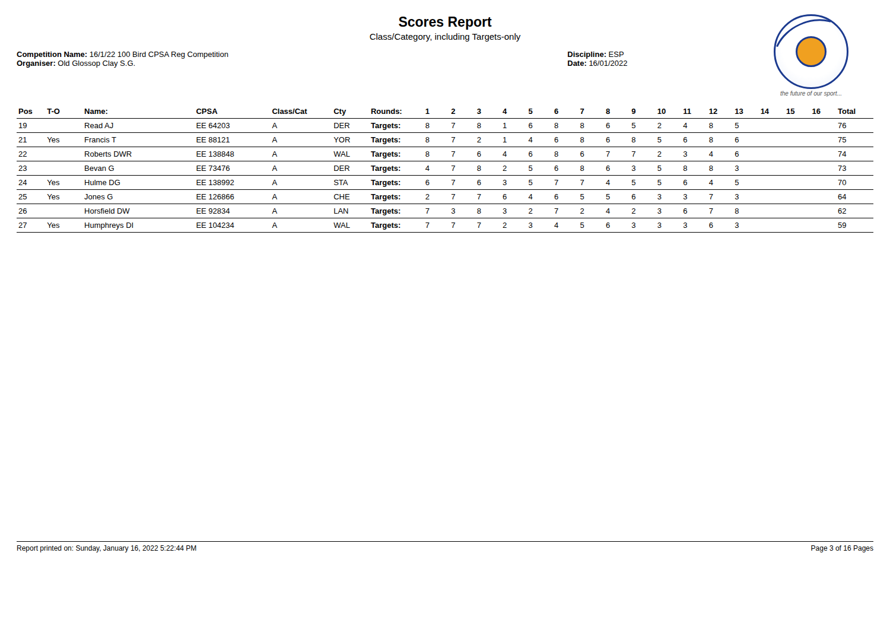the future of our sport...
Scores Report
Class/Category, including Targets-only
Competition Name: 16/1/22 100 Bird CPSA Reg Competition
Discipline: ESP
Organiser: Old Glossop Clay S.G.
Date: 16/01/2022
| Pos | T-O | Name: | CPSA | Class/Cat | Cty | Rounds: | 1 | 2 | 3 | 4 | 5 | 6 | 7 | 8 | 9 | 10 | 11 | 12 | 13 | 14 | 15 | 16 | Total |
| --- | --- | --- | --- | --- | --- | --- | --- | --- | --- | --- | --- | --- | --- | --- | --- | --- | --- | --- | --- | --- | --- | --- | --- |
| 19 | | Read AJ | EE 64203 | A | DER | Targets: | 8 | 7 | 8 | 1 | 6 | 8 | 8 | 6 | 5 | 2 | 4 | 8 | 5 | | | | 76 |
| 21 | Yes | Francis T | EE 88121 | A | YOR | Targets: | 8 | 7 | 2 | 1 | 4 | 6 | 8 | 6 | 8 | 5 | 6 | 8 | 6 | | | | 75 |
| 22 | | Roberts DWR | EE 138848 | A | WAL | Targets: | 8 | 7 | 6 | 4 | 6 | 8 | 6 | 7 | 7 | 2 | 3 | 4 | 6 | | | | 74 |
| 23 | | Bevan G | EE 73476 | A | DER | Targets: | 4 | 7 | 8 | 2 | 5 | 6 | 8 | 6 | 3 | 5 | 8 | 8 | 3 | | | | 73 |
| 24 | Yes | Hulme DG | EE 138992 | A | STA | Targets: | 6 | 7 | 6 | 3 | 5 | 7 | 7 | 4 | 5 | 5 | 6 | 4 | 5 | | | | 70 |
| 25 | Yes | Jones G | EE 126866 | A | CHE | Targets: | 2 | 7 | 7 | 6 | 4 | 6 | 5 | 5 | 6 | 3 | 3 | 7 | 3 | | | | 64 |
| 26 | | Horsfield DW | EE 92834 | A | LAN | Targets: | 7 | 3 | 8 | 3 | 2 | 7 | 2 | 4 | 2 | 3 | 6 | 7 | 8 | | | | 62 |
| 27 | Yes | Humphreys DI | EE 104234 | A | WAL | Targets: | 7 | 7 | 7 | 2 | 3 | 4 | 5 | 6 | 3 | 3 | 3 | 6 | 3 | | | | 59 |
Report printed on: Sunday, January 16, 2022 5:22:44 PM
Page 3 of 16 Pages